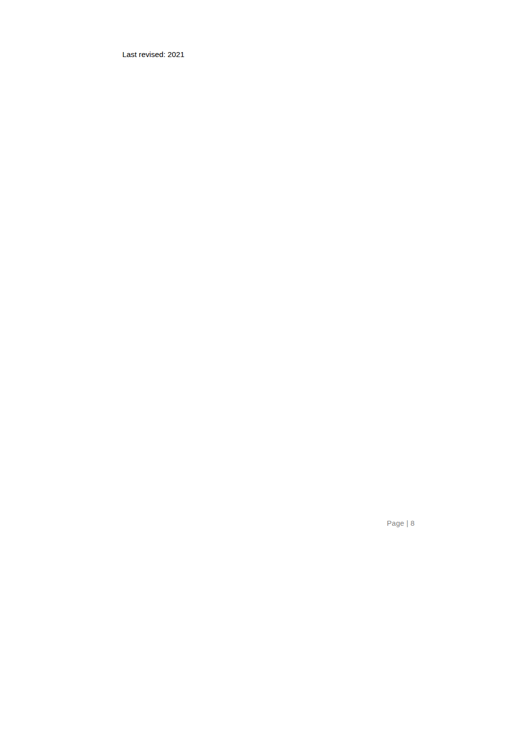Last revised: 2021
Page | 8